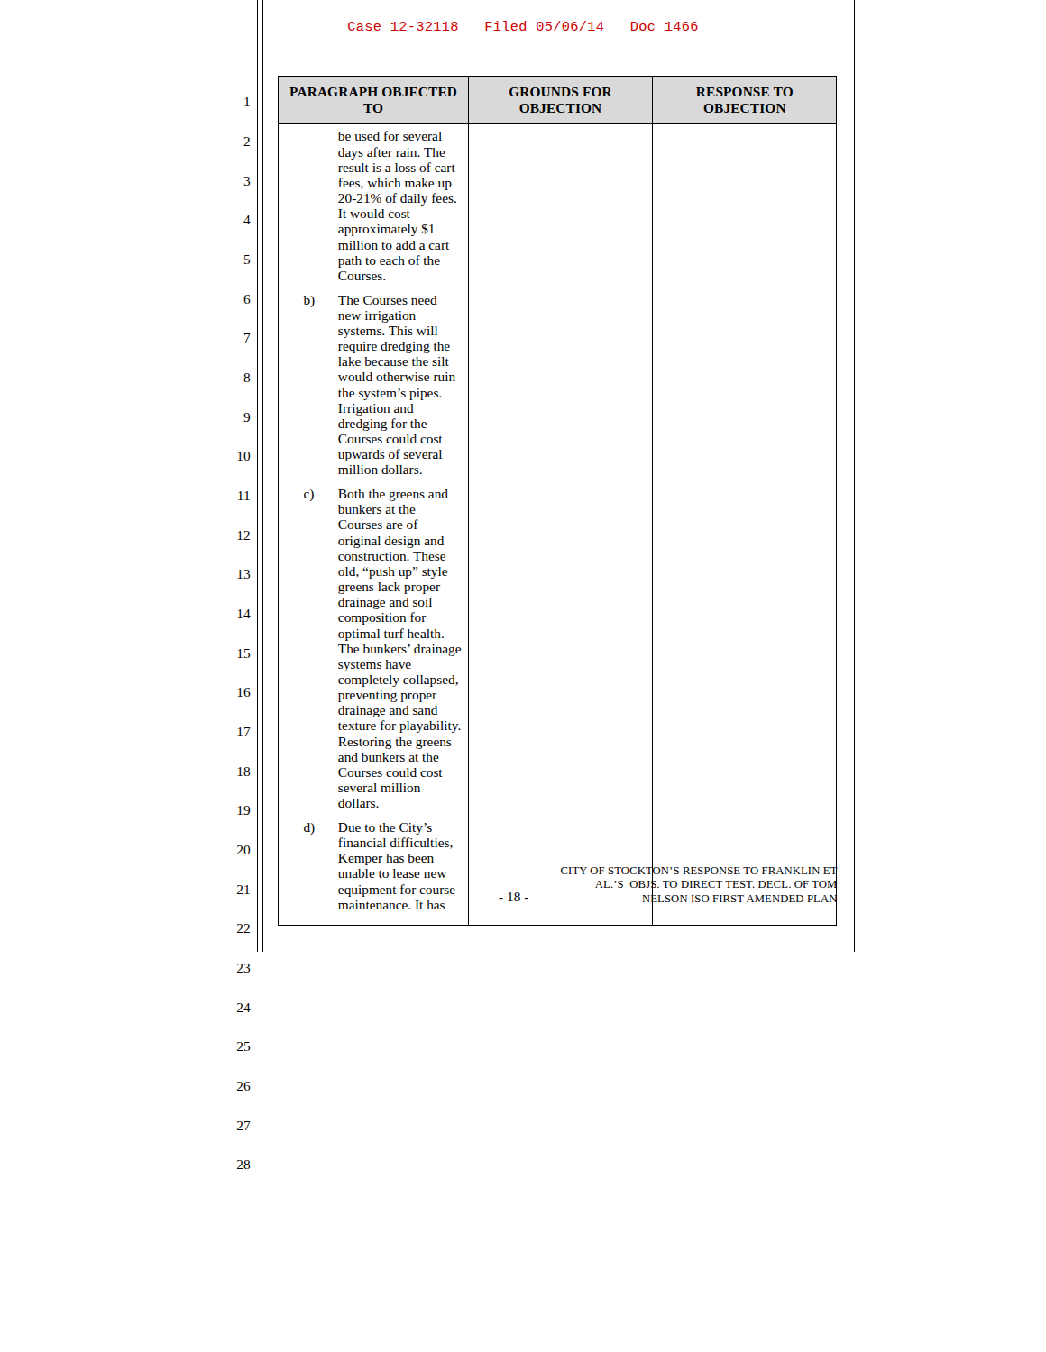Case 12-32118 Filed 05/06/14 Doc 1466
1
2
3
4
5
6
7
8
9
10
11
12
13
14
15
16
17
18
19
20
21
22
23
24
25
26
27
28
| PARAGRAPH OBJECTED TO | GROUNDS FOR OBJECTION | RESPONSE TO OBJECTION |
| --- | --- | --- |
| be used for several days after rain. The result is a loss of cart fees, which make up 20-21% of daily fees. It would cost approximately $1 million to add a cart path to each of the Courses. b) The Courses need new irrigation systems. This will require dredging the lake because the silt would otherwise ruin the system’s pipes. Irrigation and dredging for the Courses could cost upwards of several million dollars. c) Both the greens and bunkers at the Courses are of original design and construction. These old, “push up” style greens lack proper drainage and soil composition for optimal turf health. The bunkers’ drainage systems have completely collapsed, preventing proper drainage and sand texture for playability. Restoring the greens and bunkers at the Courses could cost several million dollars. d) Due to the City’s financial difficulties, Kemper has been unable to lease new equipment for course maintenance. It has | | |
- 18 -
City of Stockton’s Response to Franklin et
al.’s Objs. to Direct Test. Decl. of Tom
Nelson ISO First Amended Plan